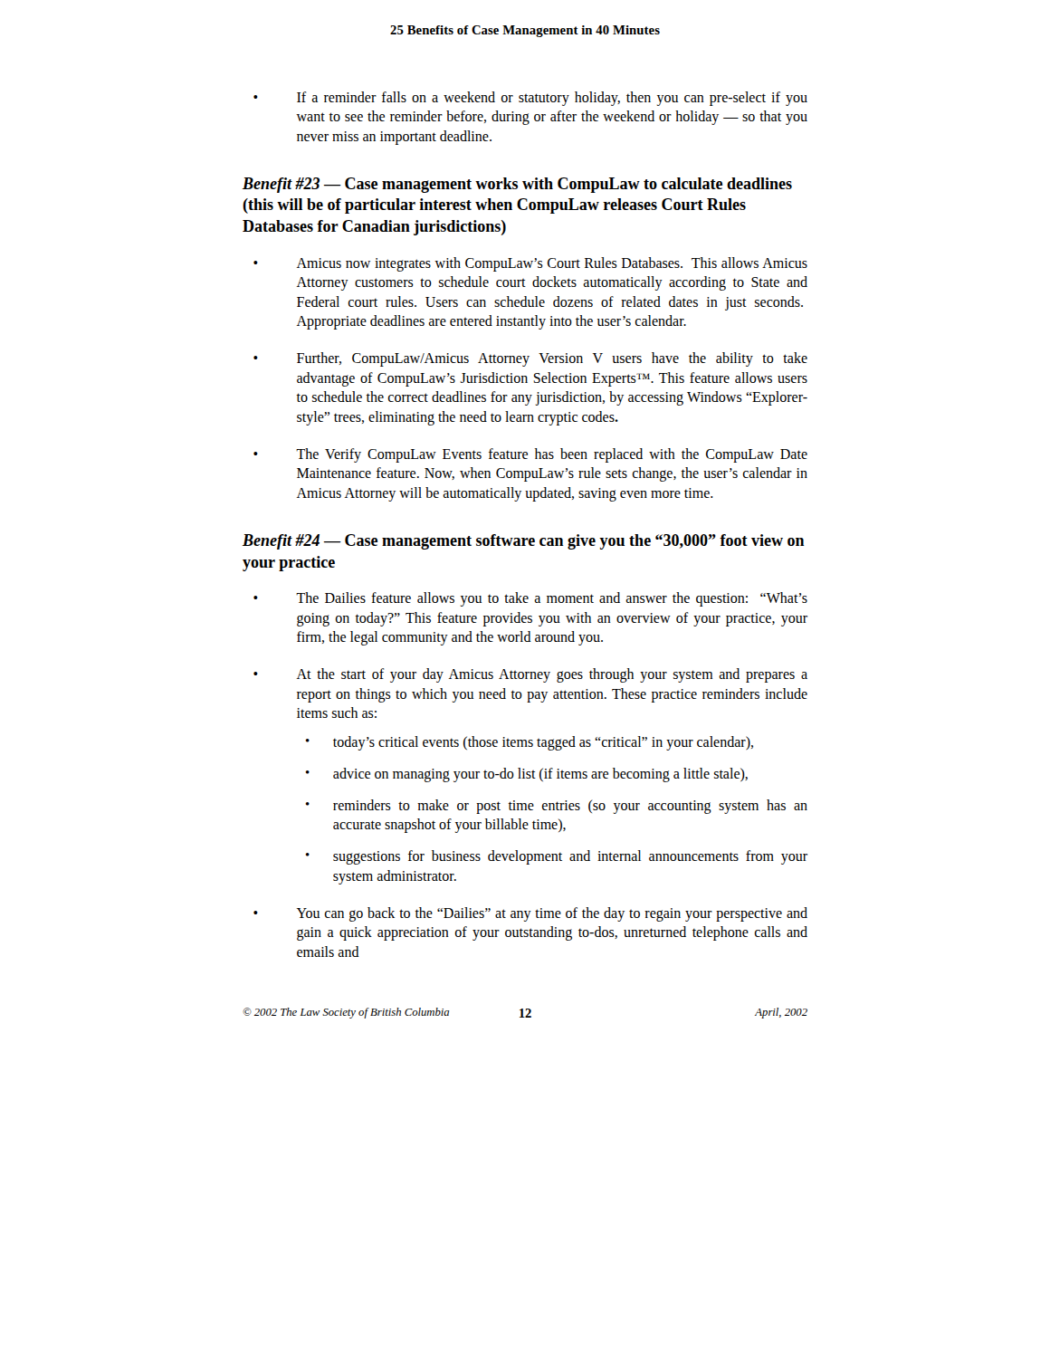25 Benefits of Case Management in 40 Minutes
If a reminder falls on a weekend or statutory holiday, then you can pre-select if you want to see the reminder before, during or after the weekend or holiday — so that you never miss an important deadline.
Benefit #23 — Case management works with CompuLaw to calculate deadlines (this will be of particular interest when CompuLaw releases Court Rules Databases for Canadian jurisdictions)
Amicus now integrates with CompuLaw’s Court Rules Databases. This allows Amicus Attorney customers to schedule court dockets automatically according to State and Federal court rules. Users can schedule dozens of related dates in just seconds. Appropriate deadlines are entered instantly into the user’s calendar.
Further, CompuLaw/Amicus Attorney Version V users have the ability to take advantage of CompuLaw’s Jurisdiction Selection Experts™. This feature allows users to schedule the correct deadlines for any jurisdiction, by accessing Windows “Explorer-style” trees, eliminating the need to learn cryptic codes.
The Verify CompuLaw Events feature has been replaced with the CompuLaw Date Maintenance feature. Now, when CompuLaw’s rule sets change, the user’s calendar in Amicus Attorney will be automatically updated, saving even more time.
Benefit #24 — Case management software can give you the “30,000” foot view on your practice
The Dailies feature allows you to take a moment and answer the question: “What’s going on today?” This feature provides you with an overview of your practice, your firm, the legal community and the world around you.
At the start of your day Amicus Attorney goes through your system and prepares a report on things to which you need to pay attention. These practice reminders include items such as:
today’s critical events (those items tagged as “critical” in your calendar),
advice on managing your to-do list (if items are becoming a little stale),
reminders to make or post time entries (so your accounting system has an accurate snapshot of your billable time),
suggestions for business development and internal announcements from your system administrator.
You can go back to the “Dailies” at any time of the day to regain your perspective and gain a quick appreciation of your outstanding to-dos, unreturned telephone calls and emails and
© 2002 The Law Society of British Columbia 12 April, 2002